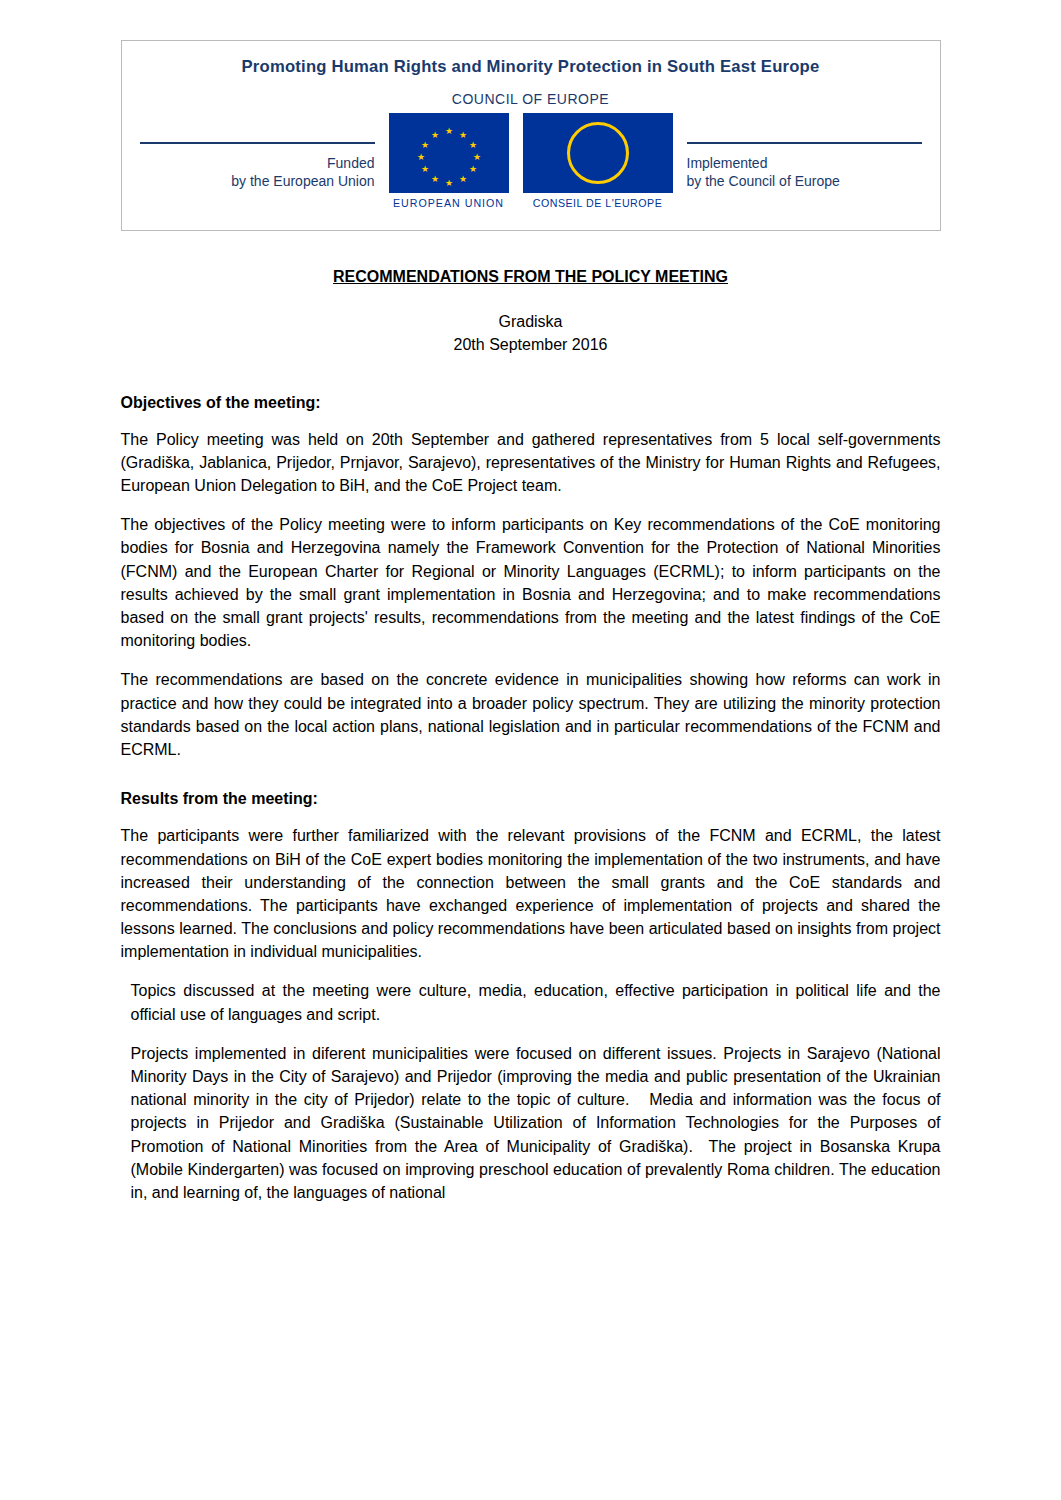Promoting Human Rights and Minority Protection in South East Europe
COUNCIL OF EUROPE
Funded
by the European Union
★ ★ ★ ★ ★ ★ ★ ★ ★ ★ ★ ★
EUROPEAN UNION
CONSEIL DE L'EUROPE
Implemented
by the Council of Europe
RECOMMENDATIONS FROM THE POLICY MEETING
Gradiska
20th September 2016
Objectives of the meeting:
The Policy meeting was held on 20th September and gathered representatives from 5 local self-governments (Gradiška, Jablanica, Prijedor, Prnjavor, Sarajevo), representatives of the Ministry for Human Rights and Refugees, European Union Delegation to BiH, and the CoE Project team.
The objectives of the Policy meeting were to inform participants on Key recommendations of the CoE monitoring bodies for Bosnia and Herzegovina namely the Framework Convention for the Protection of National Minorities (FCNM) and the European Charter for Regional or Minority Languages (ECRML); to inform participants on the results achieved by the small grant implementation in Bosnia and Herzegovina; and to make recommendations based on the small grant projects' results, recommendations from the meeting and the latest findings of the CoE monitoring bodies.
The recommendations are based on the concrete evidence in municipalities showing how reforms can work in practice and how they could be integrated into a broader policy spectrum. They are utilizing the minority protection standards based on the local action plans, national legislation and in particular recommendations of the FCNM and ECRML.
Results from the meeting:
The participants were further familiarized with the relevant provisions of the FCNM and ECRML, the latest recommendations on BiH of the CoE expert bodies monitoring the implementation of the two instruments, and have increased their understanding of the connection between the small grants and the CoE standards and recommendations. The participants have exchanged experience of implementation of projects and shared the lessons learned. The conclusions and policy recommendations have been articulated based on insights from project implementation in individual municipalities.
Topics discussed at the meeting were culture, media, education, effective participation in political life and the official use of languages and script.
Projects implemented in diferent municipalities were focused on different issues. Projects in Sarajevo (National Minority Days in the City of Sarajevo) and Prijedor (improving the media and public presentation of the Ukrainian national minority in the city of Prijedor) relate to the topic of culture. Media and information was the focus of projects in Prijedor and Gradiška (Sustainable Utilization of Information Technologies for the Purposes of Promotion of National Minorities from the Area of Municipality of Gradiška). The project in Bosanska Krupa (Mobile Kindergarten) was focused on improving preschool education of prevalently Roma children. The education in, and learning of, the languages of national